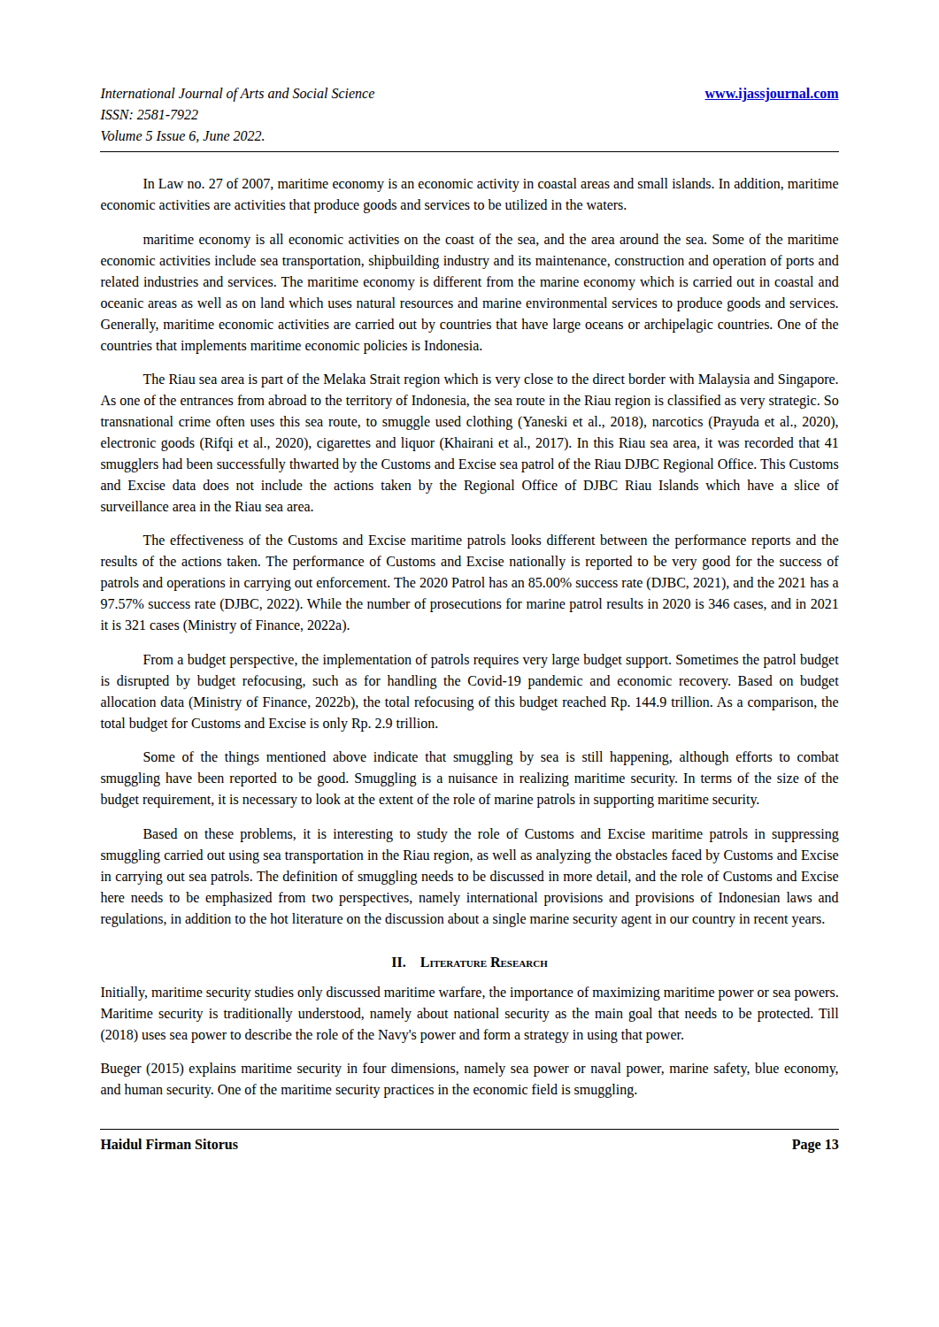International Journal of Arts and Social Science
ISSN: 2581-7922
Volume 5 Issue 6, June 2022.
www.ijassjournal.com
In Law no. 27 of 2007, maritime economy is an economic activity in coastal areas and small islands. In addition, maritime economic activities are activities that produce goods and services to be utilized in the waters.
maritime economy is all economic activities on the coast of the sea, and the area around the sea. Some of the maritime economic activities include sea transportation, shipbuilding industry and its maintenance, construction and operation of ports and related industries and services. The maritime economy is different from the marine economy which is carried out in coastal and oceanic areas as well as on land which uses natural resources and marine environmental services to produce goods and services. Generally, maritime economic activities are carried out by countries that have large oceans or archipelagic countries. One of the countries that implements maritime economic policies is Indonesia.
The Riau sea area is part of the Melaka Strait region which is very close to the direct border with Malaysia and Singapore. As one of the entrances from abroad to the territory of Indonesia, the sea route in the Riau region is classified as very strategic. So transnational crime often uses this sea route, to smuggle used clothing (Yaneski et al., 2018), narcotics (Prayuda et al., 2020), electronic goods (Rifqi et al., 2020), cigarettes and liquor (Khairani et al., 2017). In this Riau sea area, it was recorded that 41 smugglers had been successfully thwarted by the Customs and Excise sea patrol of the Riau DJBC Regional Office. This Customs and Excise data does not include the actions taken by the Regional Office of DJBC Riau Islands which have a slice of surveillance area in the Riau sea area.
The effectiveness of the Customs and Excise maritime patrols looks different between the performance reports and the results of the actions taken. The performance of Customs and Excise nationally is reported to be very good for the success of patrols and operations in carrying out enforcement. The 2020 Patrol has an 85.00% success rate (DJBC, 2021), and the 2021 has a 97.57% success rate (DJBC, 2022). While the number of prosecutions for marine patrol results in 2020 is 346 cases, and in 2021 it is 321 cases (Ministry of Finance, 2022a).
From a budget perspective, the implementation of patrols requires very large budget support. Sometimes the patrol budget is disrupted by budget refocusing, such as for handling the Covid-19 pandemic and economic recovery. Based on budget allocation data (Ministry of Finance, 2022b), the total refocusing of this budget reached Rp. 144.9 trillion. As a comparison, the total budget for Customs and Excise is only Rp. 2.9 trillion.
Some of the things mentioned above indicate that smuggling by sea is still happening, although efforts to combat smuggling have been reported to be good. Smuggling is a nuisance in realizing maritime security. In terms of the size of the budget requirement, it is necessary to look at the extent of the role of marine patrols in supporting maritime security.
Based on these problems, it is interesting to study the role of Customs and Excise maritime patrols in suppressing smuggling carried out using sea transportation in the Riau region, as well as analyzing the obstacles faced by Customs and Excise in carrying out sea patrols. The definition of smuggling needs to be discussed in more detail, and the role of Customs and Excise here needs to be emphasized from two perspectives, namely international provisions and provisions of Indonesian laws and regulations, in addition to the hot literature on the discussion about a single marine security agent in our country in recent years.
II. Literature Research
Initially, maritime security studies only discussed maritime warfare, the importance of maximizing maritime power or sea powers. Maritime security is traditionally understood, namely about national security as the main goal that needs to be protected. Till (2018) uses sea power to describe the role of the Navy's power and form a strategy in using that power.
Bueger (2015) explains maritime security in four dimensions, namely sea power or naval power, marine safety, blue economy, and human security. One of the maritime security practices in the economic field is smuggling.
Haidul Firman Sitorus
Page 13